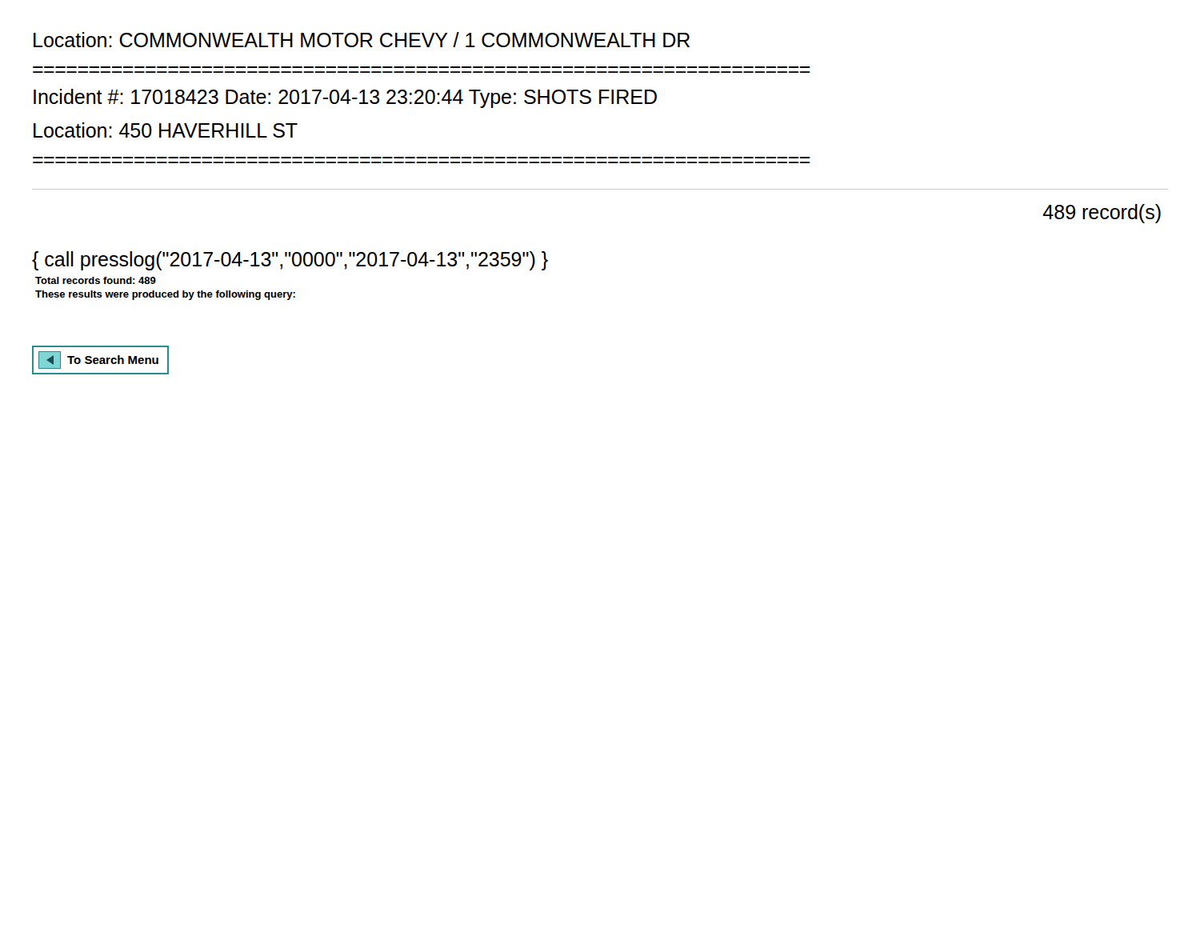Location: COMMONWEALTH MOTOR CHEVY / 1 COMMONWEALTH DR
=====================================================================
Incident #: 17018423 Date: 2017-04-13 23:20:44 Type: SHOTS FIRED
Location: 450 HAVERHILL ST
=====================================================================
489 record(s)
{ call presslog("2017-04-13","0000","2017-04-13","2359") }
Total records found: 489
These results were produced by the following query:
To Search Menu